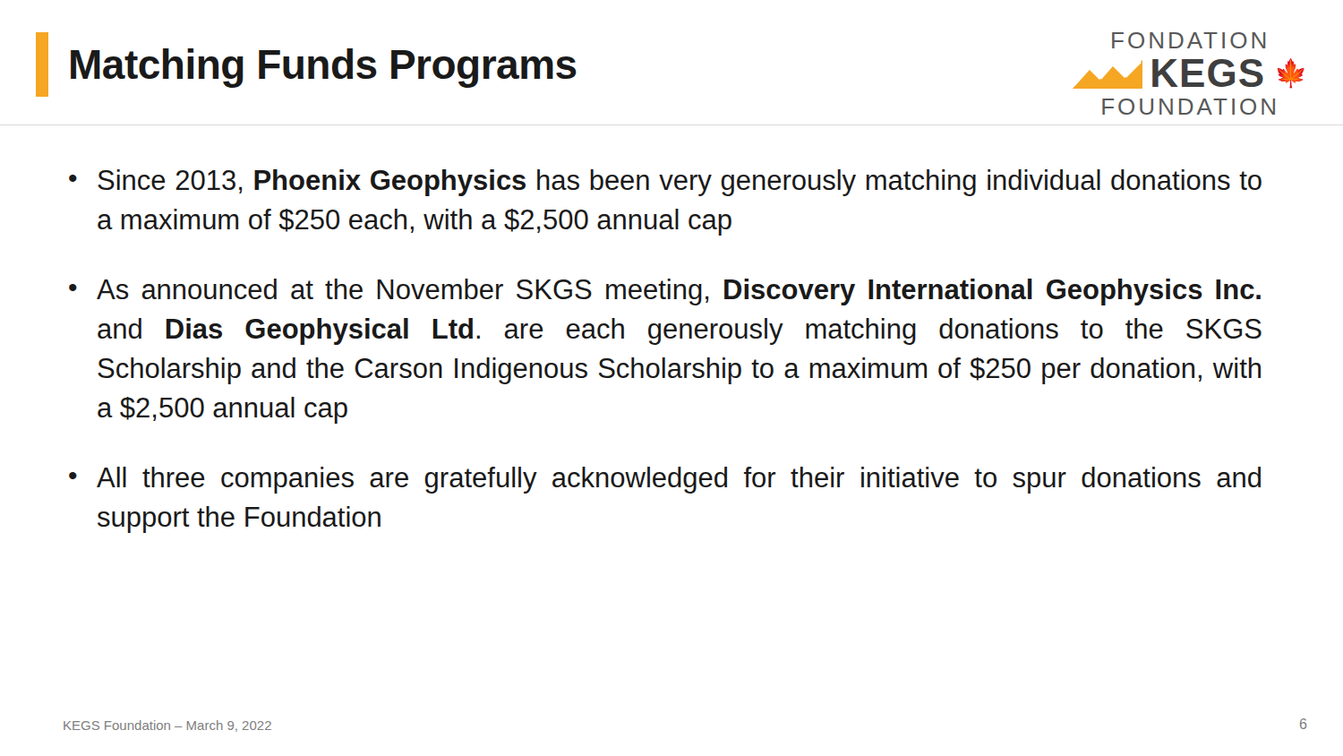Matching Funds Programs
FONDATION
KEGS🍁
FOUNDATION
Since 2013, Phoenix Geophysics has been very generously matching individual donations to a maximum of $250 each, with a $2,500 annual cap
As announced at the November SKGS meeting, Discovery International Geophysics Inc. and Dias Geophysical Ltd. are each generously matching donations to the SKGS Scholarship and the Carson Indigenous Scholarship to a maximum of $250 per donation, with a $2,500 annual cap
All three companies are gratefully acknowledged for their initiative to spur donations and support the Foundation
KEGS Foundation – March 9, 2022 6